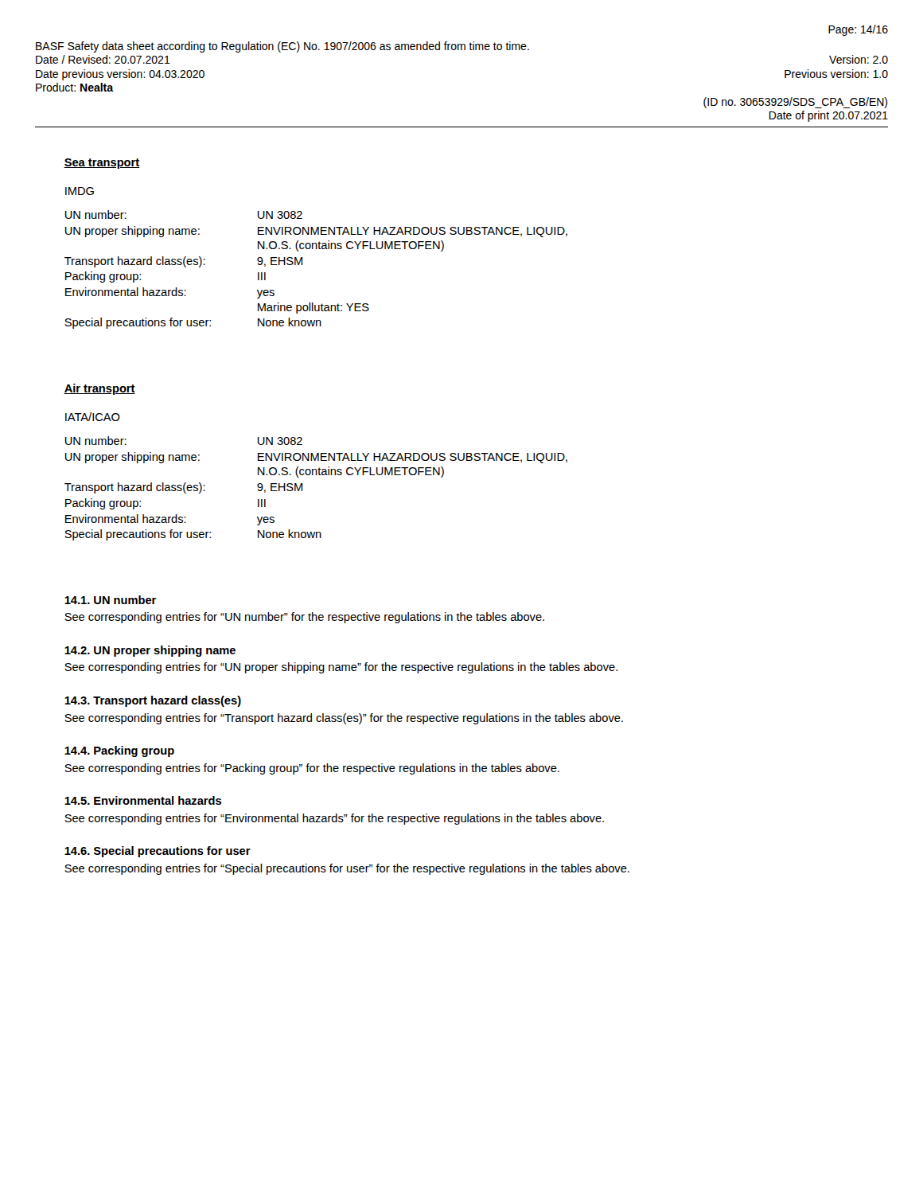Page: 14/16
BASF Safety data sheet according to Regulation (EC) No. 1907/2006 as amended from time to time.
Date / Revised: 20.07.2021
Version: 2.0
Date previous version: 04.03.2020
Previous version: 1.0
Product: Nealta
(ID no. 30653929/SDS_CPA_GB/EN)
Date of print 20.07.2021
Sea transport
IMDG
| UN number: | UN 3082 |
| UN proper shipping name: | ENVIRONMENTALLY HAZARDOUS SUBSTANCE, LIQUID, N.O.S. (contains CYFLUMETOFEN) |
| Transport hazard class(es): | 9, EHSM |
| Packing group: | III |
| Environmental hazards: | yes Marine pollutant: YES |
| Special precautions for user: | None known |
Air transport
IATA/ICAO
| UN number: | UN 3082 |
| UN proper shipping name: | ENVIRONMENTALLY HAZARDOUS SUBSTANCE, LIQUID, N.O.S. (contains CYFLUMETOFEN) |
| Transport hazard class(es): | 9, EHSM |
| Packing group: | III |
| Environmental hazards: | yes |
| Special precautions for user: | None known |
14.1. UN number
See corresponding entries for “UN number” for the respective regulations in the tables above.
14.2. UN proper shipping name
See corresponding entries for “UN proper shipping name” for the respective regulations in the tables above.
14.3. Transport hazard class(es)
See corresponding entries for “Transport hazard class(es)” for the respective regulations in the tables above.
14.4. Packing group
See corresponding entries for “Packing group” for the respective regulations in the tables above.
14.5. Environmental hazards
See corresponding entries for “Environmental hazards” for the respective regulations in the tables above.
14.6. Special precautions for user
See corresponding entries for “Special precautions for user” for the respective regulations in the tables above.